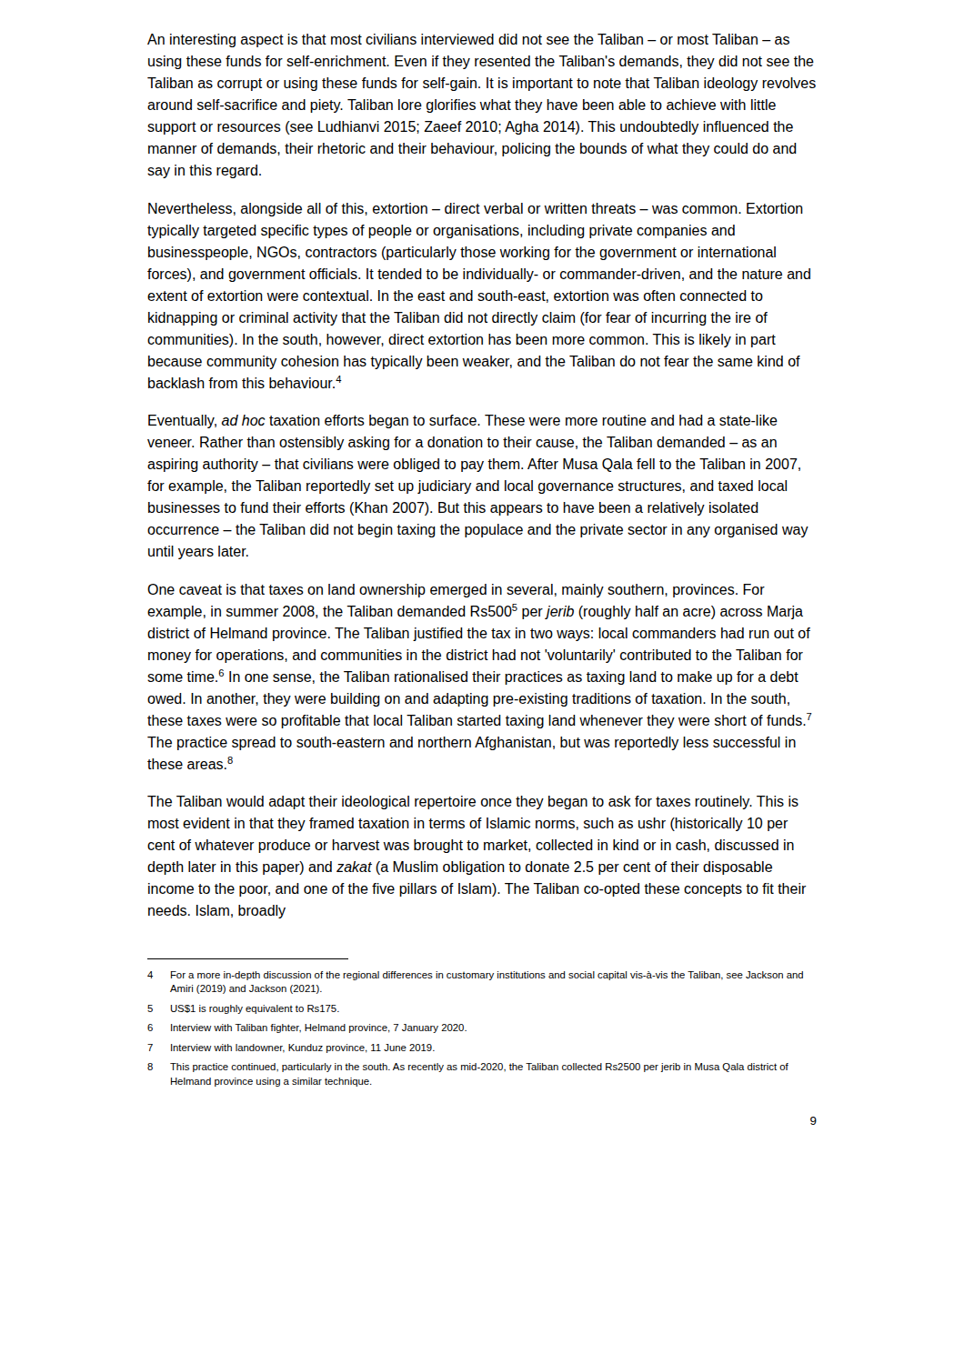An interesting aspect is that most civilians interviewed did not see the Taliban – or most Taliban – as using these funds for self-enrichment. Even if they resented the Taliban's demands, they did not see the Taliban as corrupt or using these funds for self-gain. It is important to note that Taliban ideology revolves around self-sacrifice and piety. Taliban lore glorifies what they have been able to achieve with little support or resources (see Ludhianvi 2015; Zaeef 2010; Agha 2014). This undoubtedly influenced the manner of demands, their rhetoric and their behaviour, policing the bounds of what they could do and say in this regard.
Nevertheless, alongside all of this, extortion – direct verbal or written threats – was common. Extortion typically targeted specific types of people or organisations, including private companies and businesspeople, NGOs, contractors (particularly those working for the government or international forces), and government officials. It tended to be individually- or commander-driven, and the nature and extent of extortion were contextual. In the east and south-east, extortion was often connected to kidnapping or criminal activity that the Taliban did not directly claim (for fear of incurring the ire of communities). In the south, however, direct extortion has been more common. This is likely in part because community cohesion has typically been weaker, and the Taliban do not fear the same kind of backlash from this behaviour.4
Eventually, ad hoc taxation efforts began to surface. These were more routine and had a state-like veneer. Rather than ostensibly asking for a donation to their cause, the Taliban demanded – as an aspiring authority – that civilians were obliged to pay them. After Musa Qala fell to the Taliban in 2007, for example, the Taliban reportedly set up judiciary and local governance structures, and taxed local businesses to fund their efforts (Khan 2007). But this appears to have been a relatively isolated occurrence – the Taliban did not begin taxing the populace and the private sector in any organised way until years later.
One caveat is that taxes on land ownership emerged in several, mainly southern, provinces. For example, in summer 2008, the Taliban demanded Rs5005 per jerib (roughly half an acre) across Marja district of Helmand province. The Taliban justified the tax in two ways: local commanders had run out of money for operations, and communities in the district had not 'voluntarily' contributed to the Taliban for some time.6 In one sense, the Taliban rationalised their practices as taxing land to make up for a debt owed. In another, they were building on and adapting pre-existing traditions of taxation. In the south, these taxes were so profitable that local Taliban started taxing land whenever they were short of funds.7 The practice spread to south-eastern and northern Afghanistan, but was reportedly less successful in these areas.8
The Taliban would adapt their ideological repertoire once they began to ask for taxes routinely. This is most evident in that they framed taxation in terms of Islamic norms, such as ushr (historically 10 per cent of whatever produce or harvest was brought to market, collected in kind or in cash, discussed in depth later in this paper) and zakat (a Muslim obligation to donate 2.5 per cent of their disposable income to the poor, and one of the five pillars of Islam). The Taliban co-opted these concepts to fit their needs. Islam, broadly
4 For a more in-depth discussion of the regional differences in customary institutions and social capital vis-à-vis the Taliban, see Jackson and Amiri (2019) and Jackson (2021).
5 US$1 is roughly equivalent to Rs175.
6 Interview with Taliban fighter, Helmand province, 7 January 2020.
7 Interview with landowner, Kunduz province, 11 June 2019.
8 This practice continued, particularly in the south. As recently as mid-2020, the Taliban collected Rs2500 per jerib in Musa Qala district of Helmand province using a similar technique.
9